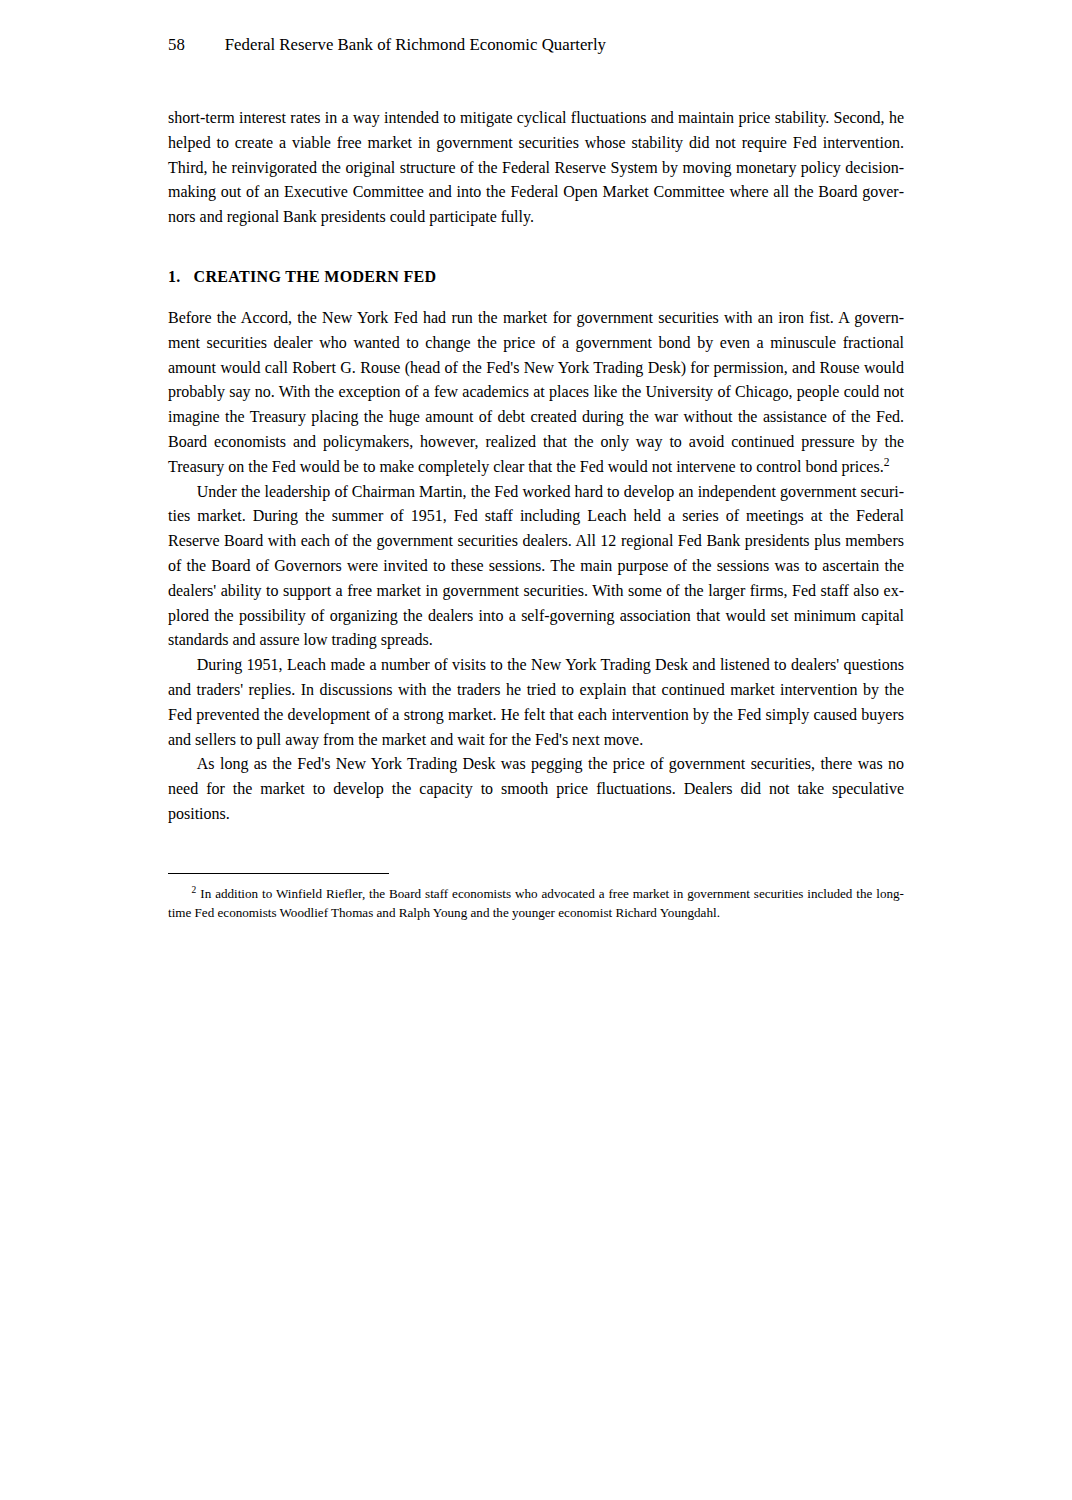58 Federal Reserve Bank of Richmond Economic Quarterly
short-term interest rates in a way intended to mitigate cyclical fluctuations and maintain price stability. Second, he helped to create a viable free market in government securities whose stability did not require Fed intervention. Third, he reinvigorated the original structure of the Federal Reserve System by moving monetary policy decisionmaking out of an Executive Committee and into the Federal Open Market Committee where all the Board governors and regional Bank presidents could participate fully.
1. CREATING THE MODERN FED
Before the Accord, the New York Fed had run the market for government securities with an iron fist. A government securities dealer who wanted to change the price of a government bond by even a minuscule fractional amount would call Robert G. Rouse (head of the Fed's New York Trading Desk) for permission, and Rouse would probably say no. With the exception of a few academics at places like the University of Chicago, people could not imagine the Treasury placing the huge amount of debt created during the war without the assistance of the Fed. Board economists and policymakers, however, realized that the only way to avoid continued pressure by the Treasury on the Fed would be to make completely clear that the Fed would not intervene to control bond prices.2
Under the leadership of Chairman Martin, the Fed worked hard to develop an independent government securities market. During the summer of 1951, Fed staff including Leach held a series of meetings at the Federal Reserve Board with each of the government securities dealers. All 12 regional Fed Bank presidents plus members of the Board of Governors were invited to these sessions. The main purpose of the sessions was to ascertain the dealers' ability to support a free market in government securities. With some of the larger firms, Fed staff also explored the possibility of organizing the dealers into a self-governing association that would set minimum capital standards and assure low trading spreads.
During 1951, Leach made a number of visits to the New York Trading Desk and listened to dealers' questions and traders' replies. In discussions with the traders he tried to explain that continued market intervention by the Fed prevented the development of a strong market. He felt that each intervention by the Fed simply caused buyers and sellers to pull away from the market and wait for the Fed's next move.
As long as the Fed's New York Trading Desk was pegging the price of government securities, there was no need for the market to develop the capacity to smooth price fluctuations. Dealers did not take speculative positions.
2 In addition to Winfield Riefler, the Board staff economists who advocated a free market in government securities included the long-time Fed economists Woodlief Thomas and Ralph Young and the younger economist Richard Youngdahl.